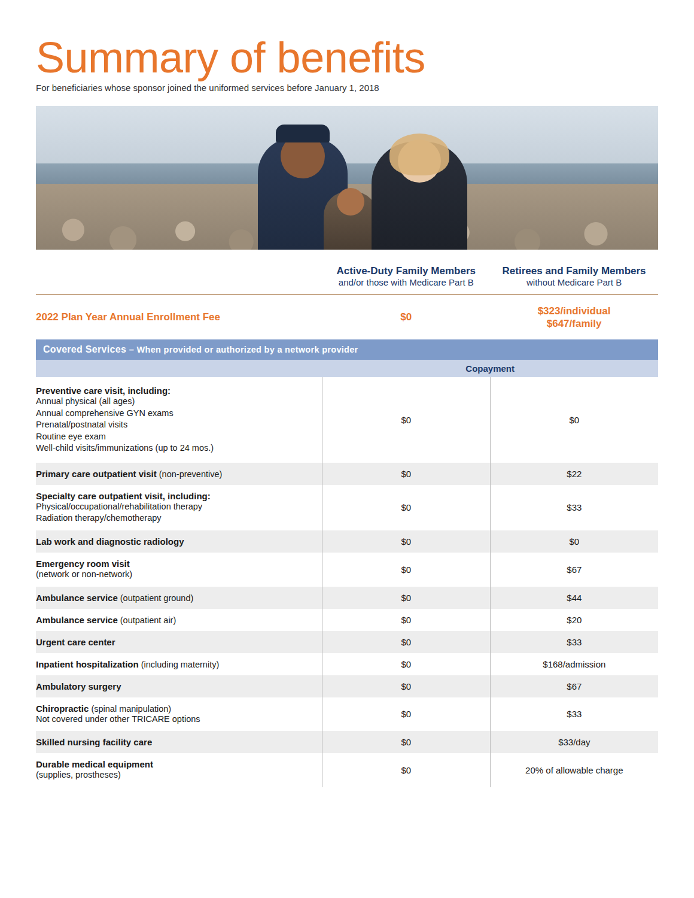Summary of benefits
For beneficiaries whose sponsor joined the uniformed services before January 1, 2018
| | Active-Duty Family Members and/or those with Medicare Part B | Retirees and Family Members without Medicare Part B |
| --- | --- | --- |
| 2022 Plan Year Annual Enrollment Fee | $0 | $323/individual $647/family |
| Covered Services – When provided or authorized by a network provider |
| | Copayment |
| Preventive care visit, including: Annual physical (all ages) Annual comprehensive GYN exams Prenatal/postnatal visits Routine eye exam Well-child visits/immunizations (up to 24 mos.) | $0 | $0 |
| Primary care outpatient visit (non-preventive) | $0 | $22 |
| Specialty care outpatient visit, including: Physical/occupational/rehabilitation therapy Radiation therapy/chemotherapy | $0 | $33 |
| Lab work and diagnostic radiology | $0 | $0 |
| Emergency room visit (network or non-network) | $0 | $67 |
| Ambulance service (outpatient ground) | $0 | $44 |
| Ambulance service (outpatient air) | $0 | $20 |
| Urgent care center | $0 | $33 |
| Inpatient hospitalization (including maternity) | $0 | $168/admission |
| Ambulatory surgery | $0 | $67 |
| Chiropractic (spinal manipulation) Not covered under other TRICARE options | $0 | $33 |
| Skilled nursing facility care | $0 | $33/day |
| Durable medical equipment (supplies, prostheses) | $0 | 20% of allowable charge |